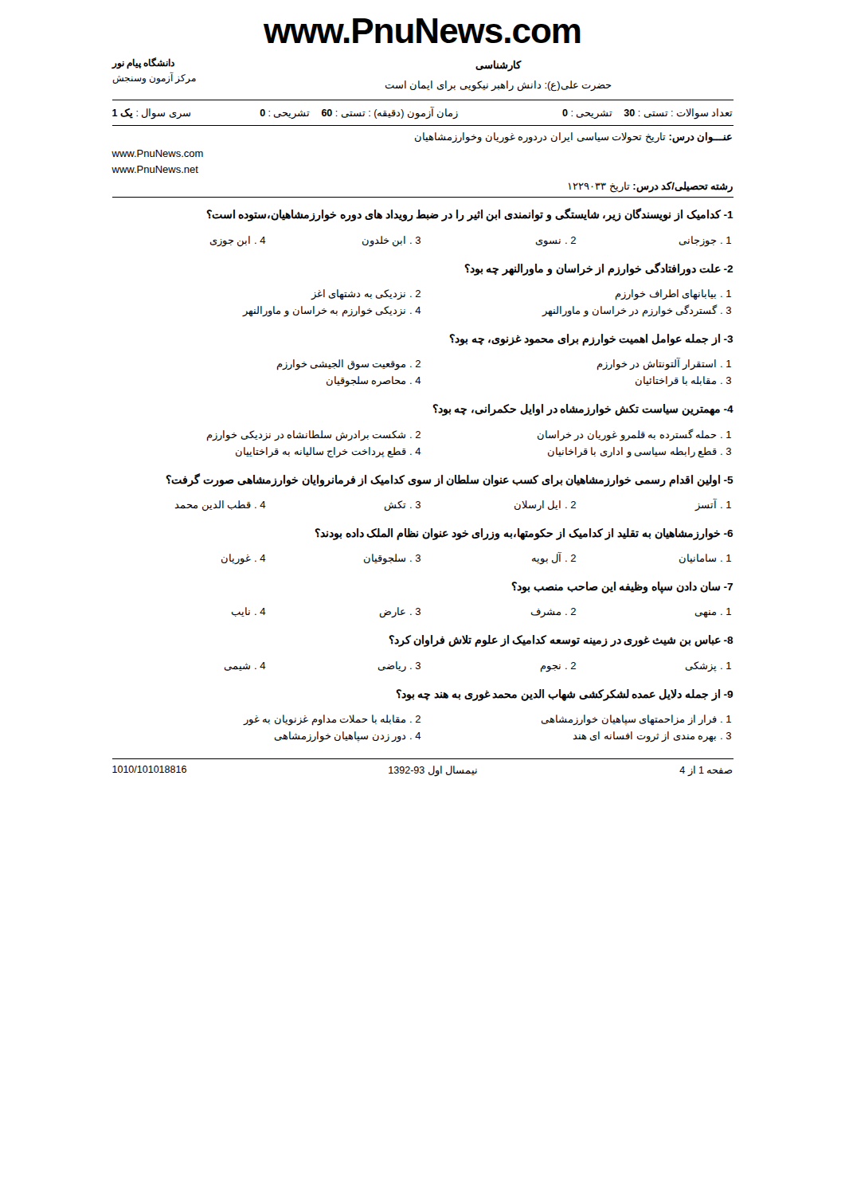www.PnuNews.com
کارشناسی
حضرت علی(ع): دانش راهبر نیکویی برای ایمان است
دانشگاه پیام نور
مرکز آزمون وسنجش
| تعداد سوالات : تستی : 30 تشریحی : 0 | زمان آزمون (دقیقه) : تستی : 60 تشریحی : 0 | سری سوال : یک 1 |
عنـــوان درس: تاریخ تحولات سیاسی ایران دردوره غوریان وخوارزمشاهیان
www.PnuNews.com
www.PnuNews.net
رشته تحصیلی/کد درس: تاریخ ۱۲۲۹۰۳۳
1- کدامیک از نویسندگان زیر، شایستگی و توانمندی ابن اثیر را در ضبط رویداد های دوره خوارزمشاهیان،ستوده است؟
| 1 . جوزجانی | 2 . نسوی | 3 . ابن خلدون | 4 . ابن جوزی |
2- علت دورافتادگی خوارزم از خراسان و ماورالنهر چه بود؟
| 1 . بیابانهای اطراف خوارزم | 2 . نزدیکی به دشتهای اغز |
| 3 . گستردگی خوارزم در خراسان و ماورالنهر | 4 . نزدیکی خوارزم به خراسان و ماورالنهر |
3- از جمله عوامل اهمیت خوارزم برای محمود غزنوی، چه بود؟
| 1 . استقرار آلتونتاش در خوارزم | 2 . موقعیت سوق الجیشی خوارزم |
| 3 . مقابله با قراختائیان | 4 . محاصره سلجوقیان |
4- مهمترین سیاست تکش خوارزمشاه در اوایل حکمرانی، چه بود؟
| 1 . حمله گسترده به قلمرو غوریان در خراسان | 2 . شکست برادرش سلطانشاه در نزدیکی خوارزم |
| 3 . قطع رابطه سیاسی و اداری با قراخانیان | 4 . قطع پرداخت خراج سالیانه به قراختاییان |
5- اولین اقدام رسمی خوارزمشاهیان برای کسب عنوان سلطان از سوی کدامیک از فرمانروایان خوارزمشاهی صورت گرفت؟
| 1 . آتسز | 2 . ایل ارسلان | 3 . تکش | 4 . قطب الدین محمد |
6- خوارزمشاهیان به تقلید از کدامیک از حکومتها،به وزرای خود عنوان نظام الملک داده بودند؟
| 1 . سامانیان | 2 . آل بویه | 3 . سلجوقیان | 4 . غوریان |
7- سان دادن سپاه وظیفه این صاحب منصب بود؟
| 1 . منهی | 2 . مشرف | 3 . عارض | 4 . نایب |
8- عباس بن شیث غوری در زمینه توسعه کدامیک از علوم تلاش فراوان کرد؟
| 1 . پزشکی | 2 . نجوم | 3 . ریاضی | 4 . شیمی |
9- از جمله دلایل عمده لشکرکشی شهاب الدین محمد غوری به هند چه بود؟
| 1 . فرار از مزاحمتهای سپاهیان خوارزمشاهی | 2 . مقابله با حملات مداوم غزنویان به غور |
| 3 . بهره مندی از ثروت افسانه ای هند | 4 . دور زدن سپاهیان خوارزمشاهی |
صفحه 1 از 4
نیمسال اول 93-1392
1010/101018816